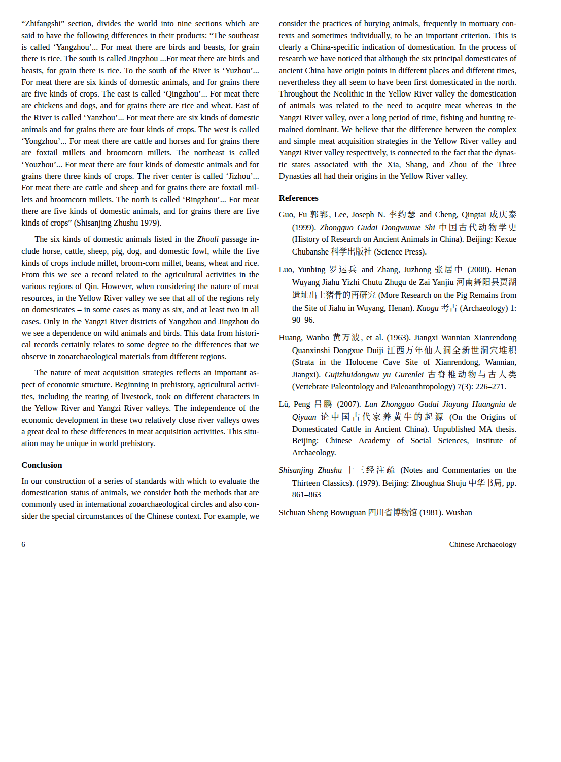“Zhifangshi” section, divides the world into nine sections which are said to have the following differences in their products: “The southeast is called ‘Yangzhou’... For meat there are birds and beasts, for grain there is rice. The south is called Jingzhou ...For meat there are birds and beasts, for grain there is rice. To the south of the River is ‘Yuzhou’... For meat there are six kinds of domestic animals, and for grains there are five kinds of crops. The east is called ‘Qingzhou’... For meat there are chickens and dogs, and for grains there are rice and wheat. East of the River is called ‘Yanzhou’... For meat there are six kinds of domestic animals and for grains there are four kinds of crops. The west is called ‘Yongzhou’... For meat there are cattle and horses and for grains there are foxtail millets and broomcorn millets. The northeast is called ‘Youzhou’... For meat there are four kinds of domestic animals and for grains there three kinds of crops. The river center is called ‘Jizhou’... For meat there are cattle and sheep and for grains there are foxtail millets and broomcorn millets. The north is called ‘Bingzhou’... For meat there are five kinds of domestic animals, and for grains there are five kinds of crops” (Shisanjing Zhushu 1979).
The six kinds of domestic animals listed in the Zhouli passage include horse, cattle, sheep, pig, dog, and domestic fowl, while the five kinds of crops include millet, broom-corn millet, beans, wheat and rice. From this we see a record related to the agricultural activities in the various regions of Qin. However, when considering the nature of meat resources, in the Yellow River valley we see that all of the regions rely on domesticates – in some cases as many as six, and at least two in all cases. Only in the Yangzi River districts of Yangzhou and Jingzhou do we see a dependence on wild animals and birds. This data from historical records certainly relates to some degree to the differences that we observe in zooarchaeological materials from different regions.
The nature of meat acquisition strategies reflects an important aspect of economic structure. Beginning in prehistory, agricultural activities, including the rearing of livestock, took on different characters in the Yellow River and Yangzi River valleys. The independence of the economic development in these two relatively close river valleys owes a great deal to these differences in meat acquisition activities. This situation may be unique in world prehistory.
Conclusion
In our construction of a series of standards with which to evaluate the domestication status of animals, we consider both the methods that are commonly used in international zooarchaeological circles and also consider the special circumstances of the Chinese context. For example, we consider the practices of burying animals, frequently in mortuary contexts and sometimes individually, to be an important criterion. This is clearly a China-specific indication of domestication. In the process of research we have noticed that although the six principal domesticates of ancient China have origin points in different places and different times, nevertheless they all seem to have been first domesticated in the north. Throughout the Neolithic in the Yellow River valley the domestication of animals was related to the need to acquire meat whereas in the Yangzi River valley, over a long period of time, fishing and hunting remained dominant. We believe that the difference between the complex and simple meat acquisition strategies in the Yellow River valley and Yangzi River valley respectively, is connected to the fact that the dynastic states associated with the Xia, Shang, and Zhou of the Three Dynasties all had their origins in the Yellow River valley.
References
Guo, Fu 郭郛, Lee, Joseph N. 李约瑟 and Cheng, Qingtai 成庆泰 (1999). Zhongguo Gudai Dongwuxue Shi 中国古代动物学史 (History of Research on Ancient Animals in China). Beijing: Kexue Chubanshe 科学出版社 (Science Press).
Luo, Yunbing 罗运兵 and Zhang, Juzhong 张居中 (2008). Henan Wuyang Jiahu Yizhi Chutu Zhugu de Zai Yanjiu 河南舞阳县贾湖遗址出土猪骨的再研究 (More Research on the Pig Remains from the Site of Jiahu in Wuyang, Henan). Kaogu 考古 (Archaeology) 1: 90–96.
Huang, Wanbo 黄万波, et al. (1963). Jiangxi Wannian Xianrendong Quanxinshi Dongxue Duiji 江西万年仙人洞全新世洞穴堆积 (Strata in the Holocene Cave Site of Xianrendong, Wannian, Jiangxi). Gujizhuidongwu yu Gurenlei 古脊椎动物与古人类 (Vertebrate Paleontology and Paleoanthropology) 7(3): 226–271.
Lü, Peng 吕鹏 (2007). Lun Zhongguo Gudai Jiayang Huangniu de Qiyuan 论中国古代家养黄牛的起源 (On the Origins of Domesticated Cattle in Ancient China). Unpublished MA thesis. Beijing: Chinese Academy of Social Sciences, Institute of Archaeology.
Shisanjing Zhushu 十三经注疏 (Notes and Commentaries on the Thirteen Classics). (1979). Beijing: Zhoughua Shuju 中华书局, pp. 861–863
Sichuan Sheng Bowuguan 四川省博物馆 (1981). Wushan
6 Chinese Archaeology